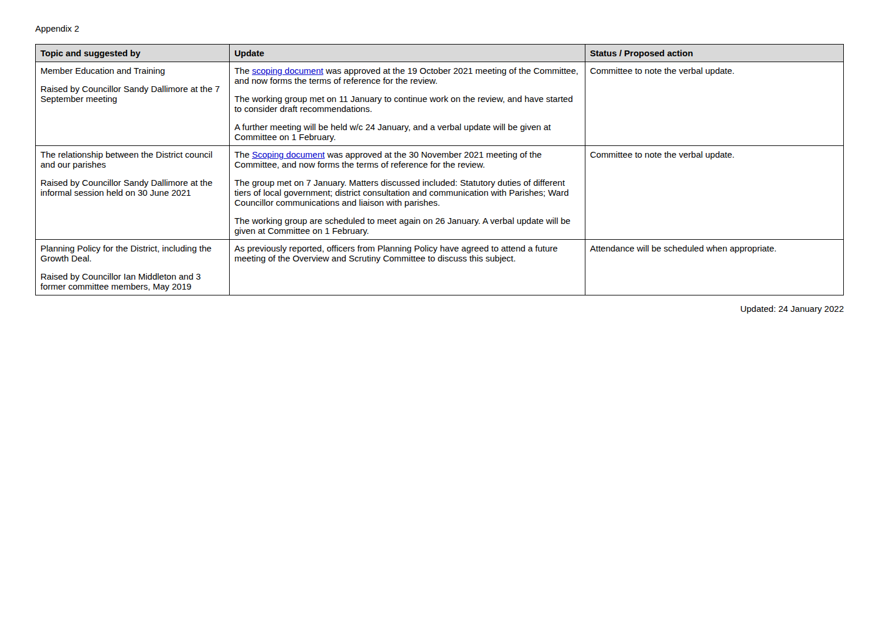Appendix 2
| Topic and suggested by | Update | Status / Proposed action |
| --- | --- | --- |
| Member Education and Training Raised by Councillor Sandy Dallimore at the 7 September meeting | The scoping document was approved at the 19 October 2021 meeting of the Committee, and now forms the terms of reference for the review. The working group met on 11 January to continue work on the review, and have started to consider draft recommendations. A further meeting will be held w/c 24 January, and a verbal update will be given at Committee on 1 February. | Committee to note the verbal update. |
| The relationship between the District council and our parishes Raised by Councillor Sandy Dallimore at the informal session held on 30 June 2021 | The Scoping document was approved at the 30 November 2021 meeting of the Committee, and now forms the terms of reference for the review. The group met on 7 January. Matters discussed included: Statutory duties of different tiers of local government; district consultation and communication with Parishes; Ward Councillor communications and liaison with parishes. The working group are scheduled to meet again on 26 January. A verbal update will be given at Committee on 1 February. | Committee to note the verbal update. |
| Planning Policy for the District, including the Growth Deal. Raised by Councillor Ian Middleton and 3 former committee members, May 2019 | As previously reported, officers from Planning Policy have agreed to attend a future meeting of the Overview and Scrutiny Committee to discuss this subject. | Attendance will be scheduled when appropriate. |
Updated: 24 January 2022